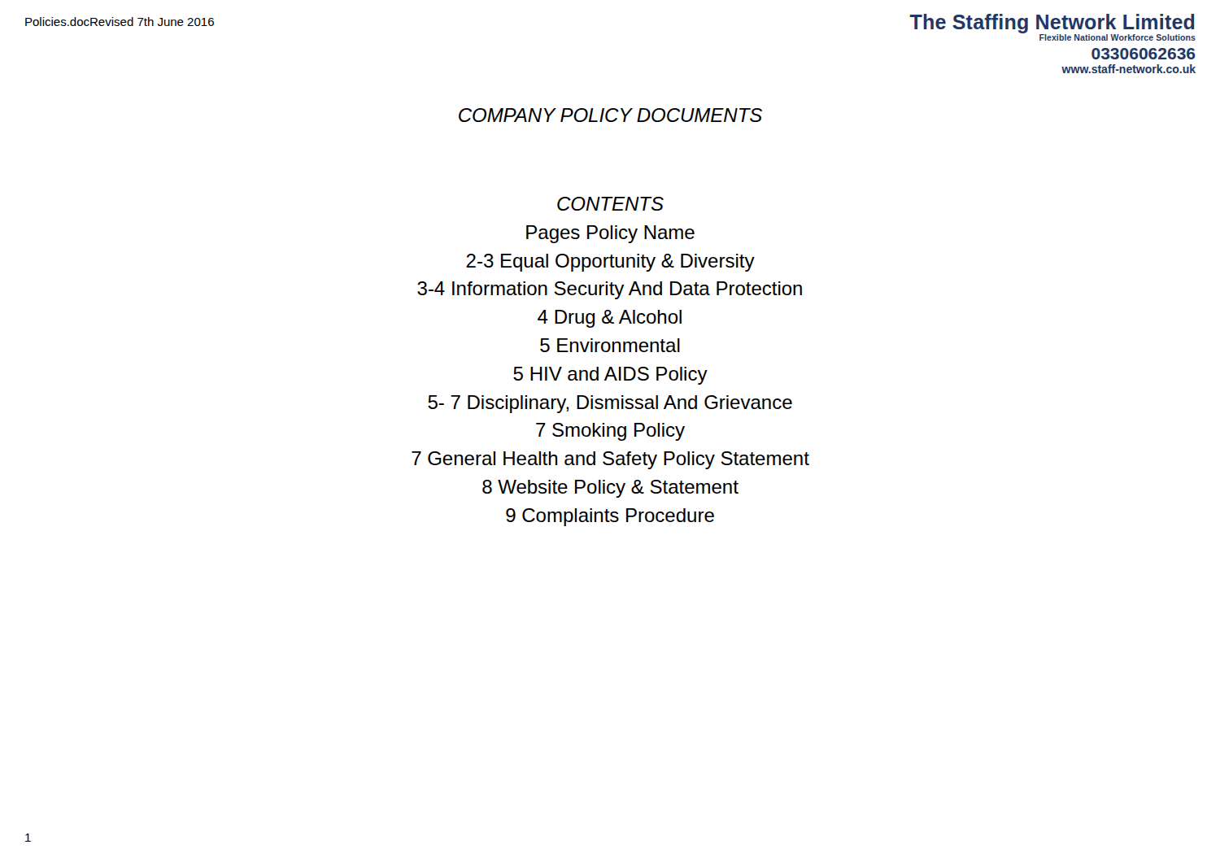Policies.docRevised 7th June 2016
The Staffing Network Limited
Flexible National Workforce Solutions
03306062636
www.staff-network.co.uk
COMPANY POLICY DOCUMENTS
CONTENTS
Pages Policy Name
2-3 Equal Opportunity & Diversity
3-4 Information Security And Data Protection
4 Drug & Alcohol
5 Environmental
5 HIV and AIDS Policy
5- 7 Disciplinary, Dismissal And Grievance
7 Smoking Policy
7 General Health and Safety Policy Statement
8 Website Policy & Statement
9 Complaints Procedure
1